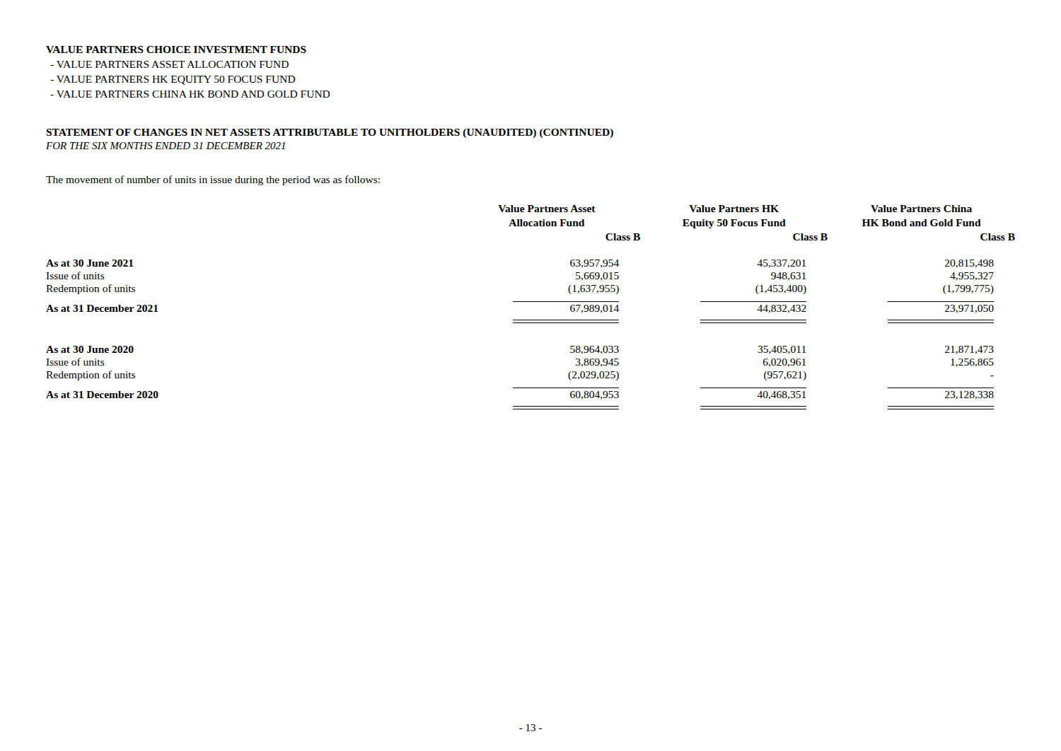VALUE PARTNERS CHOICE INVESTMENT FUNDS
- VALUE PARTNERS ASSET ALLOCATION FUND
- VALUE PARTNERS HK EQUITY 50 FOCUS FUND
- VALUE PARTNERS CHINA HK BOND AND GOLD FUND
STATEMENT OF CHANGES IN NET ASSETS ATTRIBUTABLE TO UNITHOLDERS (UNAUDITED) (CONTINUED)
FOR THE SIX MONTHS ENDED 31 DECEMBER 2021
The movement of number of units in issue during the period was as follows:
| | Value Partners Asset Allocation Fund Class B | Value Partners HK Equity 50 Focus Fund Class B | Value Partners China HK Bond and Gold Fund Class B |
| --- | --- | --- | --- |
| As at 30 June 2021 | 63,957,954 | 45,337,201 | 20,815,498 |
| Issue of units | 5,669,015 | 948,631 | 4,955,327 |
| Redemption of units | (1,637,955) | (1,453,400) | (1,799,775) |
| As at 31 December 2021 | 67,989,014 | 44,832,432 | 23,971,050 |
| As at 30 June 2020 | 58,964,033 | 35,405,011 | 21,871,473 |
| Issue of units | 3,869,945 | 6,020,961 | 1,256,865 |
| Redemption of units | (2,029,025) | (957,621) | - |
| As at 31 December 2020 | 60,804,953 | 40,468,351 | 23,128,338 |
- 13 -